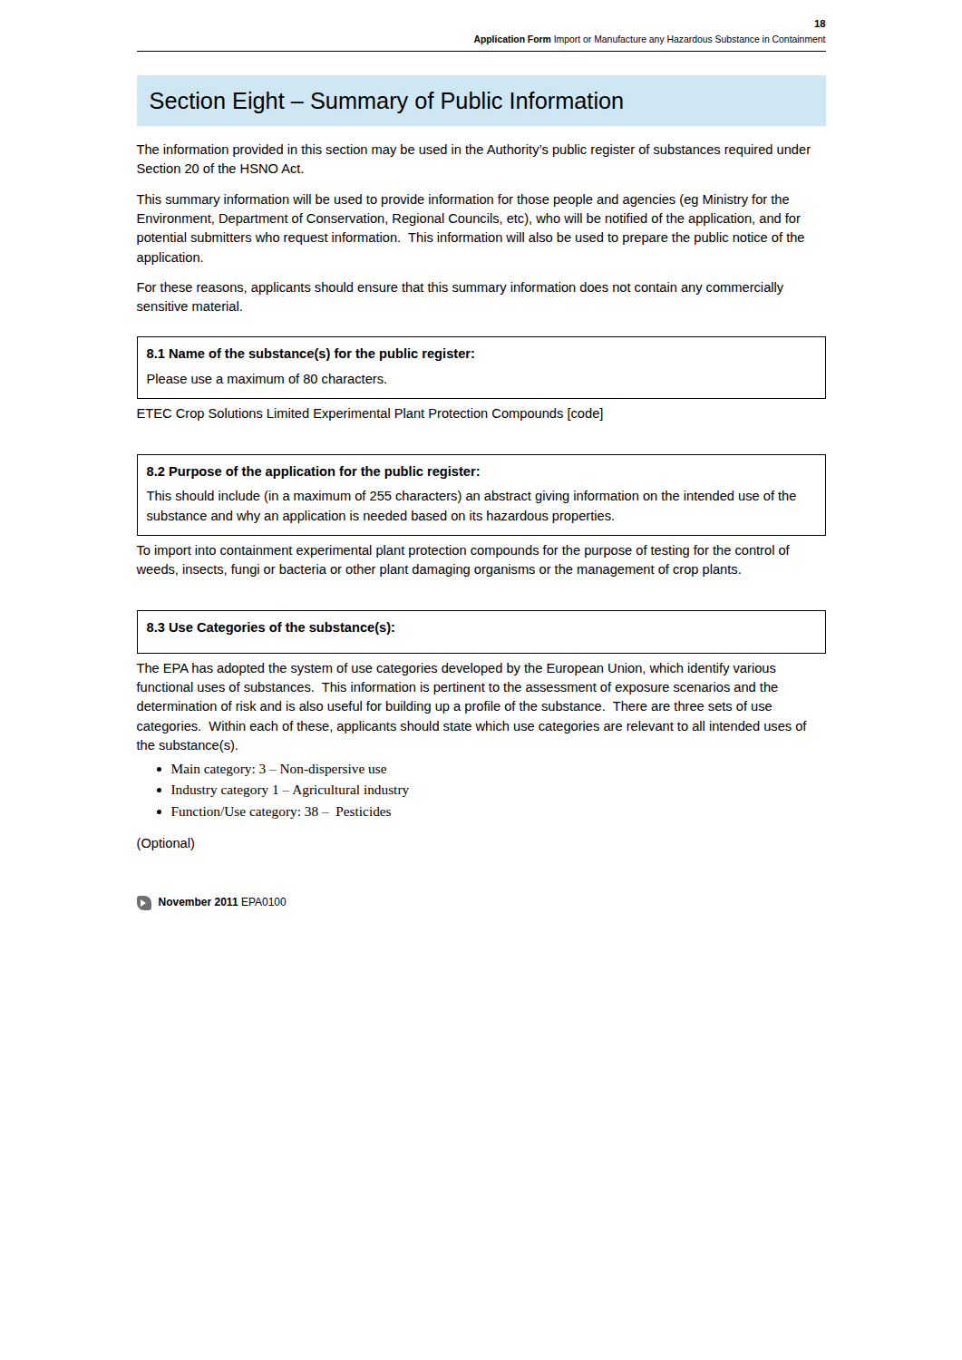18
Application Form Import or Manufacture any Hazardous Substance in Containment
Section Eight – Summary of Public Information
The information provided in this section may be used in the Authority’s public register of substances required under Section 20 of the HSNO Act.
This summary information will be used to provide information for those people and agencies (eg Ministry for the Environment, Department of Conservation, Regional Councils, etc), who will be notified of the application, and for potential submitters who request information. This information will also be used to prepare the public notice of the application.
For these reasons, applicants should ensure that this summary information does not contain any commercially sensitive material.
8.1 Name of the substance(s) for the public register:
Please use a maximum of 80 characters.
ETEC Crop Solutions Limited Experimental Plant Protection Compounds [code]
8.2 Purpose of the application for the public register:
This should include (in a maximum of 255 characters) an abstract giving information on the intended use of the substance and why an application is needed based on its hazardous properties.
To import into containment experimental plant protection compounds for the purpose of testing for the control of weeds, insects, fungi or bacteria or other plant damaging organisms or the management of crop plants.
8.3 Use Categories of the substance(s):
The EPA has adopted the system of use categories developed by the European Union, which identify various functional uses of substances. This information is pertinent to the assessment of exposure scenarios and the determination of risk and is also useful for building up a profile of the substance. There are three sets of use categories. Within each of these, applicants should state which use categories are relevant to all intended uses of the substance(s).
Main category: 3 – Non-dispersive use
Industry category 1 – Agricultural industry
Function/Use category: 38 – Pesticides
(Optional)
November 2011 EPA0100